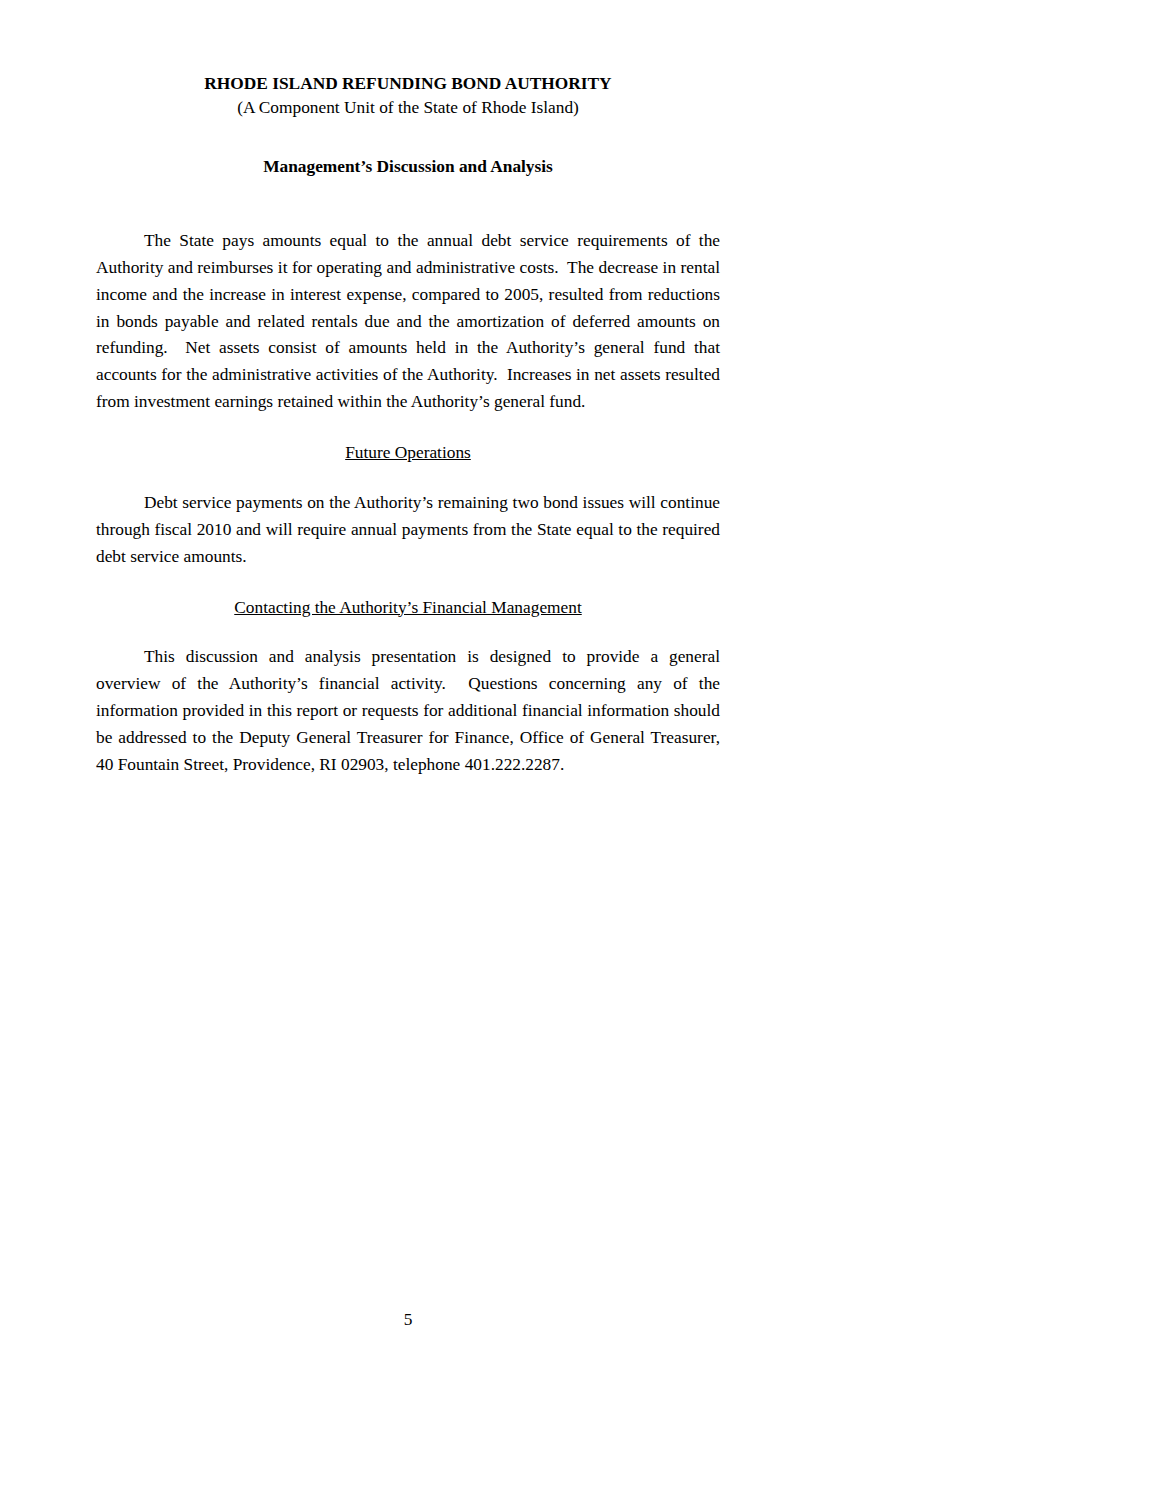RHODE ISLAND REFUNDING BOND AUTHORITY
(A Component Unit of the State of Rhode Island)
Management’s Discussion and Analysis
The State pays amounts equal to the annual debt service requirements of the Authority and reimburses it for operating and administrative costs. The decrease in rental income and the increase in interest expense, compared to 2005, resulted from reductions in bonds payable and related rentals due and the amortization of deferred amounts on refunding. Net assets consist of amounts held in the Authority’s general fund that accounts for the administrative activities of the Authority. Increases in net assets resulted from investment earnings retained within the Authority’s general fund.
Future Operations
Debt service payments on the Authority’s remaining two bond issues will continue through fiscal 2010 and will require annual payments from the State equal to the required debt service amounts.
Contacting the Authority’s Financial Management
This discussion and analysis presentation is designed to provide a general overview of the Authority’s financial activity. Questions concerning any of the information provided in this report or requests for additional financial information should be addressed to the Deputy General Treasurer for Finance, Office of General Treasurer, 40 Fountain Street, Providence, RI 02903, telephone 401.222.2287.
5